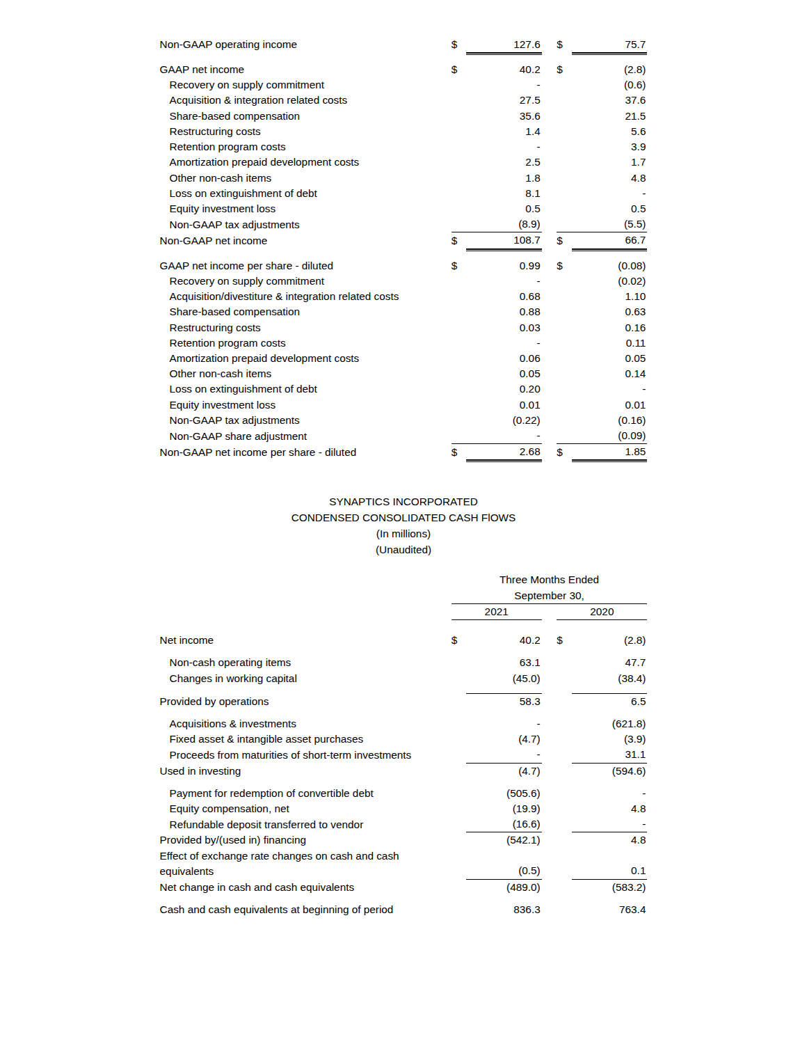| Non-GAAP operating income | $ | 127.6 | | $ | 75.7 |
| GAAP net income | $ | 40.2 | | $ | (2.8) |
| Recovery on supply commitment | | - | | | (0.6) |
| Acquisition & integration related costs | | 27.5 | | | 37.6 |
| Share-based compensation | | 35.6 | | | 21.5 |
| Restructuring costs | | 1.4 | | | 5.6 |
| Retention program costs | | - | | | 3.9 |
| Amortization prepaid development costs | | 2.5 | | | 1.7 |
| Other non-cash items | | 1.8 | | | 4.8 |
| Loss on extinguishment of debt | | 8.1 | | | - |
| Equity investment loss | | 0.5 | | | 0.5 |
| Non-GAAP tax adjustments | | (8.9) | | | (5.5) |
| Non-GAAP net income | $ | 108.7 | | $ | 66.7 |
| GAAP net income per share - diluted | $ | 0.99 | | $ | (0.08) |
| Recovery on supply commitment | | - | | | (0.02) |
| Acquisition/divestiture & integration related costs | | 0.68 | | | 1.10 |
| Share-based compensation | | 0.88 | | | 0.63 |
| Restructuring costs | | 0.03 | | | 0.16 |
| Retention program costs | | - | | | 0.11 |
| Amortization prepaid development costs | | 0.06 | | | 0.05 |
| Other non-cash items | | 0.05 | | | 0.14 |
| Loss on extinguishment of debt | | 0.20 | | | - |
| Equity investment loss | | 0.01 | | | 0.01 |
| Non-GAAP tax adjustments | | (0.22) | | | (0.16) |
| Non-GAAP share adjustment | | - | | | (0.09) |
| Non-GAAP net income per share - diluted | $ | 2.68 | | $ | 1.85 |
SYNAPTICS INCORPORATED
CONDENSED CONSOLIDATED CASH FlOWS
(In millions)
(Unaudited)
| | Three Months Ended |
| | September 30, |
| | 2021 | | 2020 |
| Net income | $ | 40.2 | | $ | (2.8) |
| Non-cash operating items | | 63.1 | | | 47.7 |
| Changes in working capital | | (45.0) | | | (38.4) |
| Provided by operations | | 58.3 | | | 6.5 |
| Acquisitions & investments | | - | | | (621.8) |
| Fixed asset & intangible asset purchases | | (4.7) | | | (3.9) |
| Proceeds from maturities of short-term investments | | - | | | 31.1 |
| Used in investing | | (4.7) | | | (594.6) |
| Payment for redemption of convertible debt | | (505.6) | | | - |
| Equity compensation, net | | (19.9) | | | 4.8 |
| Refundable deposit transferred to vendor | | (16.6) | | | - |
| Provided by/(used in) financing | | (542.1) | | | 4.8 |
| Effect of exchange rate changes on cash and cash equivalents | | (0.5) | | | 0.1 |
| Net change in cash and cash equivalents | | (489.0) | | | (583.2) |
| Cash and cash equivalents at beginning of period | | 836.3 | | | 763.4 |